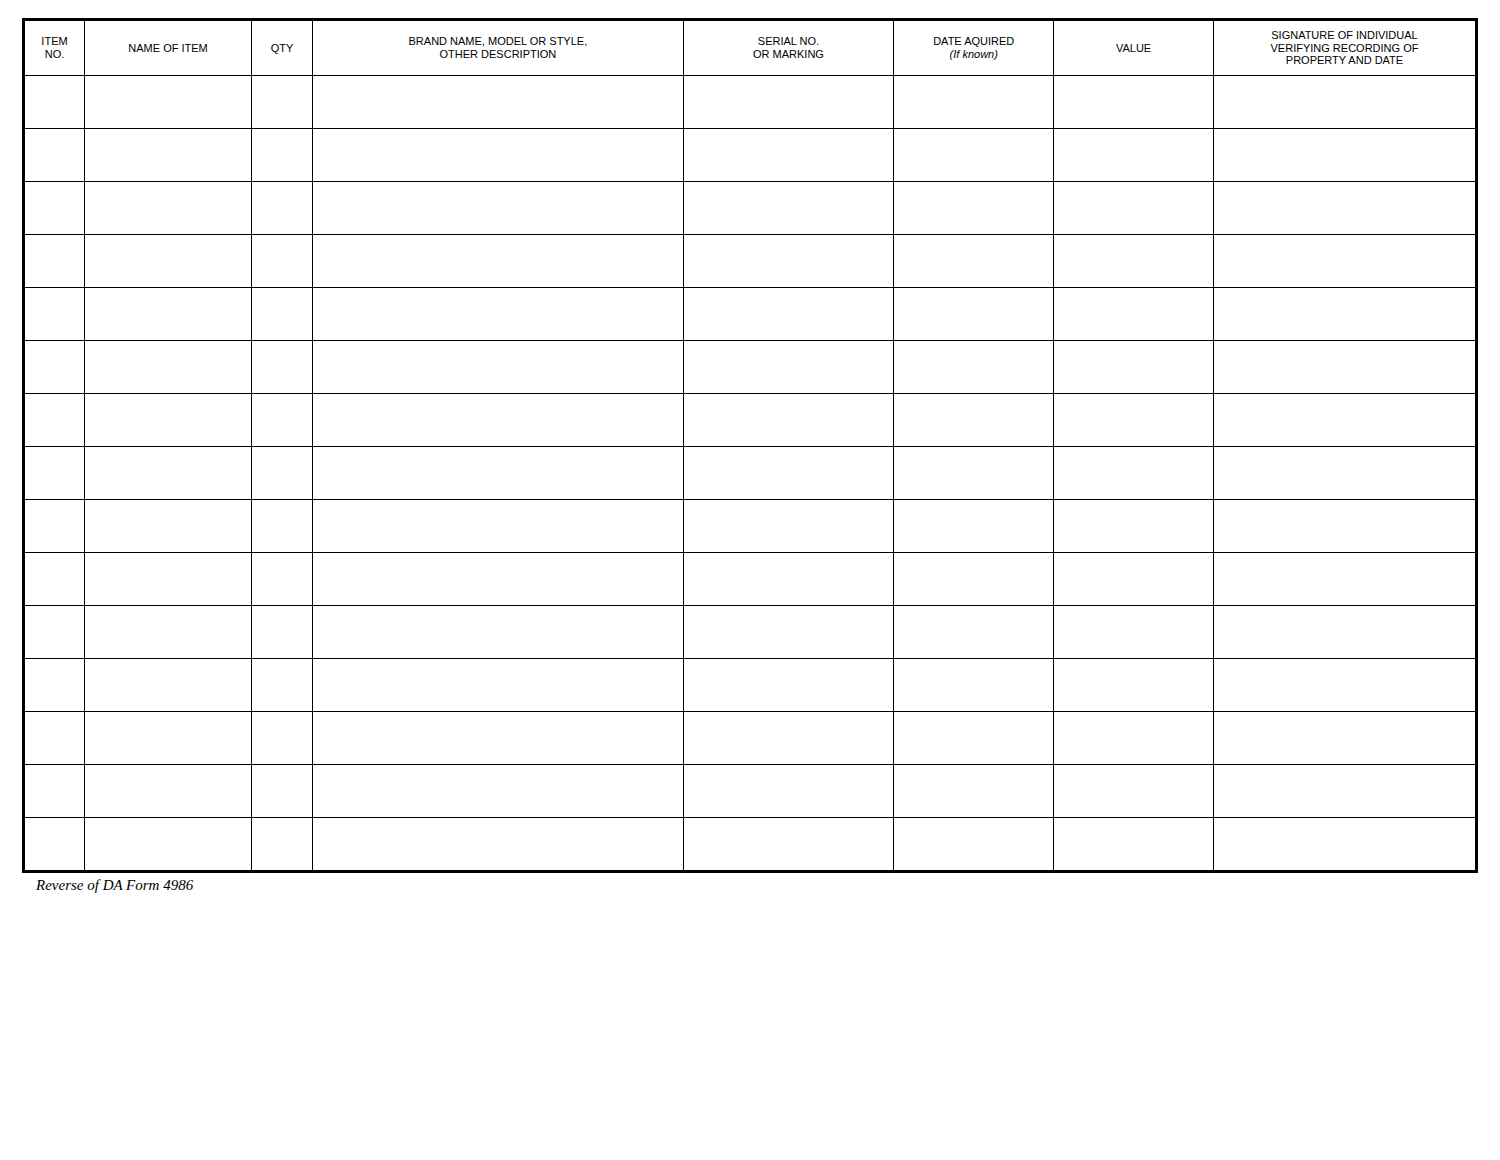| ITEM NO. | NAME OF ITEM | QTY | BRAND NAME, MODEL OR STYLE, OTHER DESCRIPTION | SERIAL NO. OR MARKING | DATE AQUIRED (If known) | VALUE | SIGNATURE OF INDIVIDUAL VERIFYING RECORDING OF PROPERTY AND DATE |
| --- | --- | --- | --- | --- | --- | --- | --- |
Reverse of DA Form 4986